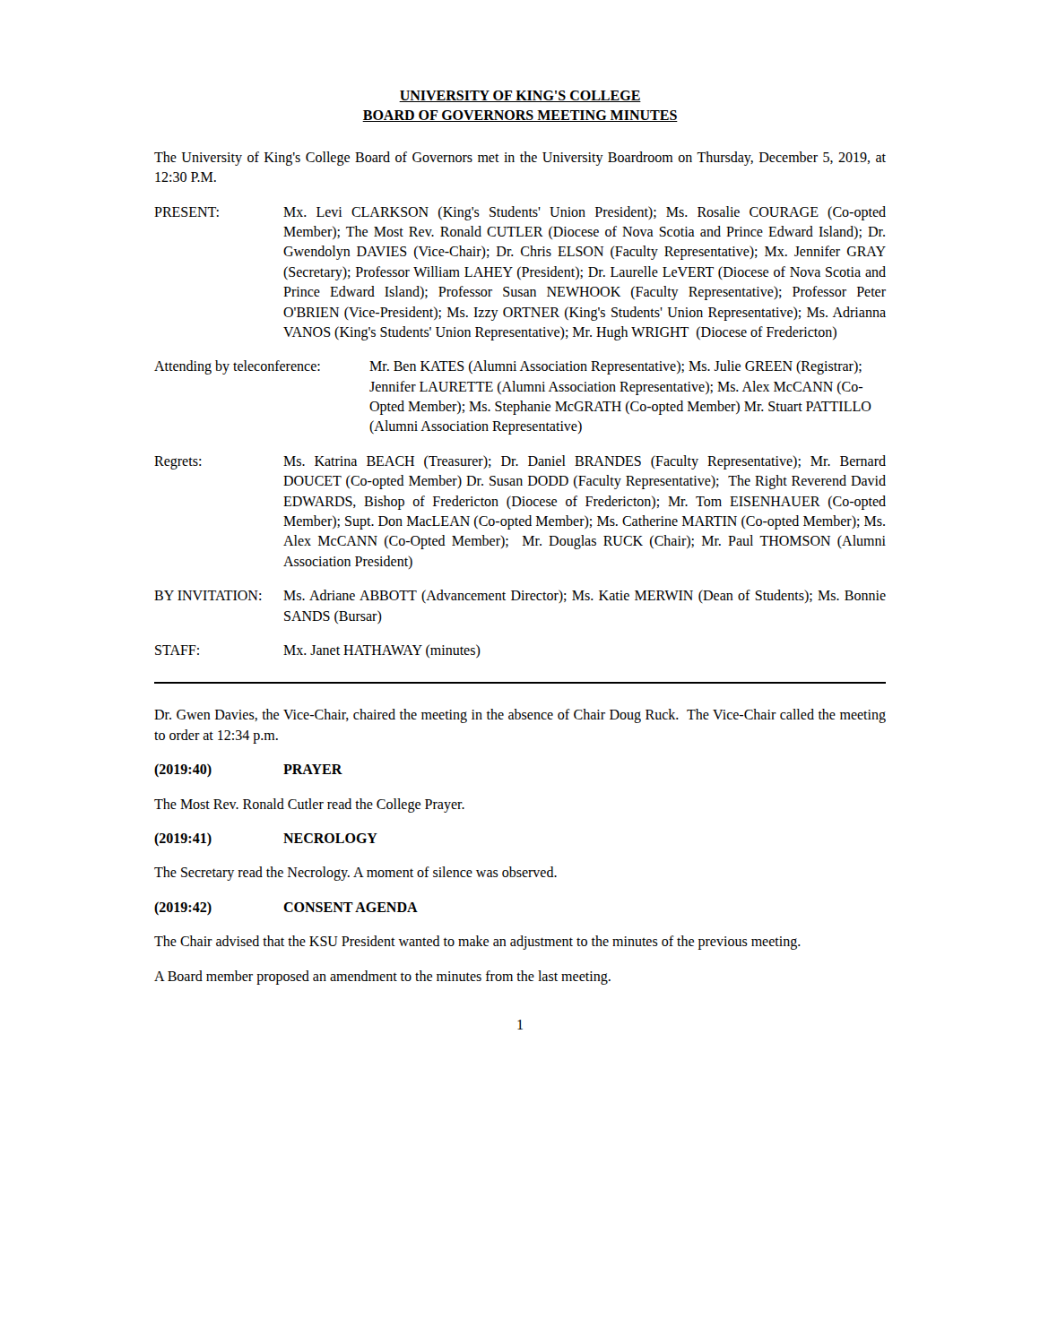University of King's College Board of Governors Meeting Minutes
The University of King's College Board of Governors met in the University Boardroom on Thursday, December 5, 2019, at 12:30 P.M.
Present:
Mx. Levi CLARKSON (King's Students' Union President); Ms. Rosalie COURAGE (Co-opted Member); The Most Rev. Ronald CUTLER (Diocese of Nova Scotia and Prince Edward Island); Dr. Gwendolyn DAVIES (Vice-Chair); Dr. Chris ELSON (Faculty Representative); Mx. Jennifer GRAY (Secretary); Professor William LAHEY (President); Dr. Laurelle LeVERT (Diocese of Nova Scotia and Prince Edward Island); Professor Susan NEWHOOK (Faculty Representative); Professor Peter O'BRIEN (Vice-President); Ms. Izzy ORTNER (King's Students' Union Representative); Ms. Adrianna VANOS (King's Students' Union Representative); Mr. Hugh WRIGHT (Diocese of Fredericton)
Attending by teleconference:
Mr. Ben KATES (Alumni Association Representative); Ms. Julie GREEN (Registrar); Jennifer LAURETTE (Alumni Association Representative); Ms. Alex McCANN (Co-Opted Member); Ms. Stephanie McGRATH (Co-opted Member) Mr. Stuart PATTILLO (Alumni Association Representative)
Regrets:
Ms. Katrina BEACH (Treasurer); Dr. Daniel BRANDES (Faculty Representative); Mr. Bernard DOUCET (Co-opted Member) Dr. Susan DODD (Faculty Representative); The Right Reverend David EDWARDS, Bishop of Fredericton (Diocese of Fredericton); Mr. Tom EISENHAUER (Co-opted Member); Supt. Don MacLEAN (Co-opted Member); Ms. Catherine MARTIN (Co-opted Member); Ms. Alex McCANN (Co-Opted Member); Mr. Douglas RUCK (Chair); Mr. Paul THOMSON (Alumni Association President)
By Invitation:
Ms. Adriane ABBOTT (Advancement Director); Ms. Katie MERWIN (Dean of Students); Ms. Bonnie SANDS (Bursar)
Staff:
Mx. Janet HATHAWAY (minutes)
Dr. Gwen Davies, the Vice-Chair, chaired the meeting in the absence of Chair Doug Ruck. The Vice-Chair called the meeting to order at 12:34 p.m.
(2019:40)
PRAYER
The Most Rev. Ronald Cutler read the College Prayer.
(2019:41)
NECROLOGY
The Secretary read the Necrology. A moment of silence was observed.
(2019:42)
CONSENT AGENDA
The Chair advised that the KSU President wanted to make an adjustment to the minutes of the previous meeting.
A Board member proposed an amendment to the minutes from the last meeting.
1